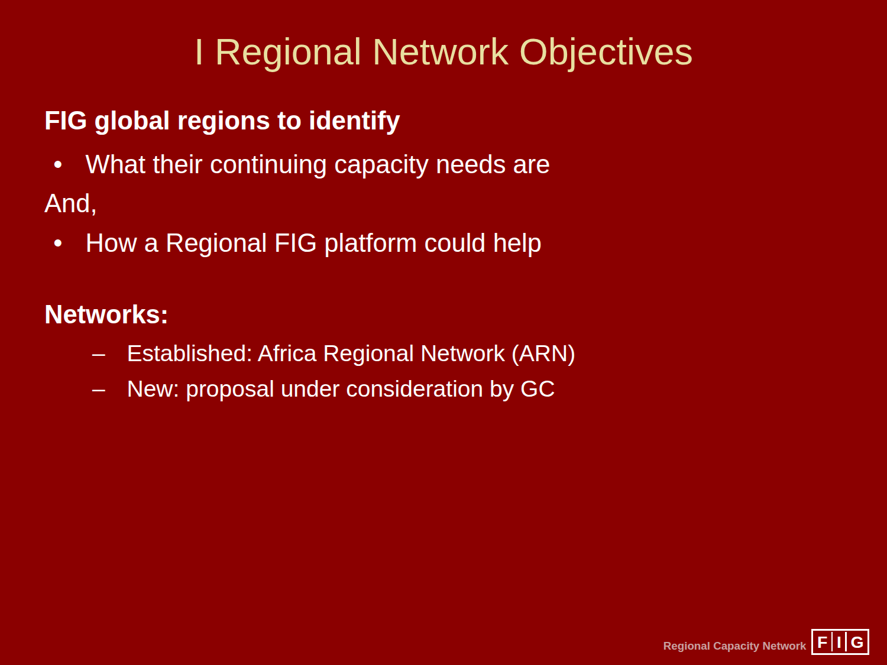I Regional Network Objectives
FIG global regions to identify
What their continuing capacity needs are
And,
How a Regional FIG platform could help
Networks:
Established: Africa Regional Network (ARN)
New: proposal under consideration by GC
Regional Capacity Network
F I G